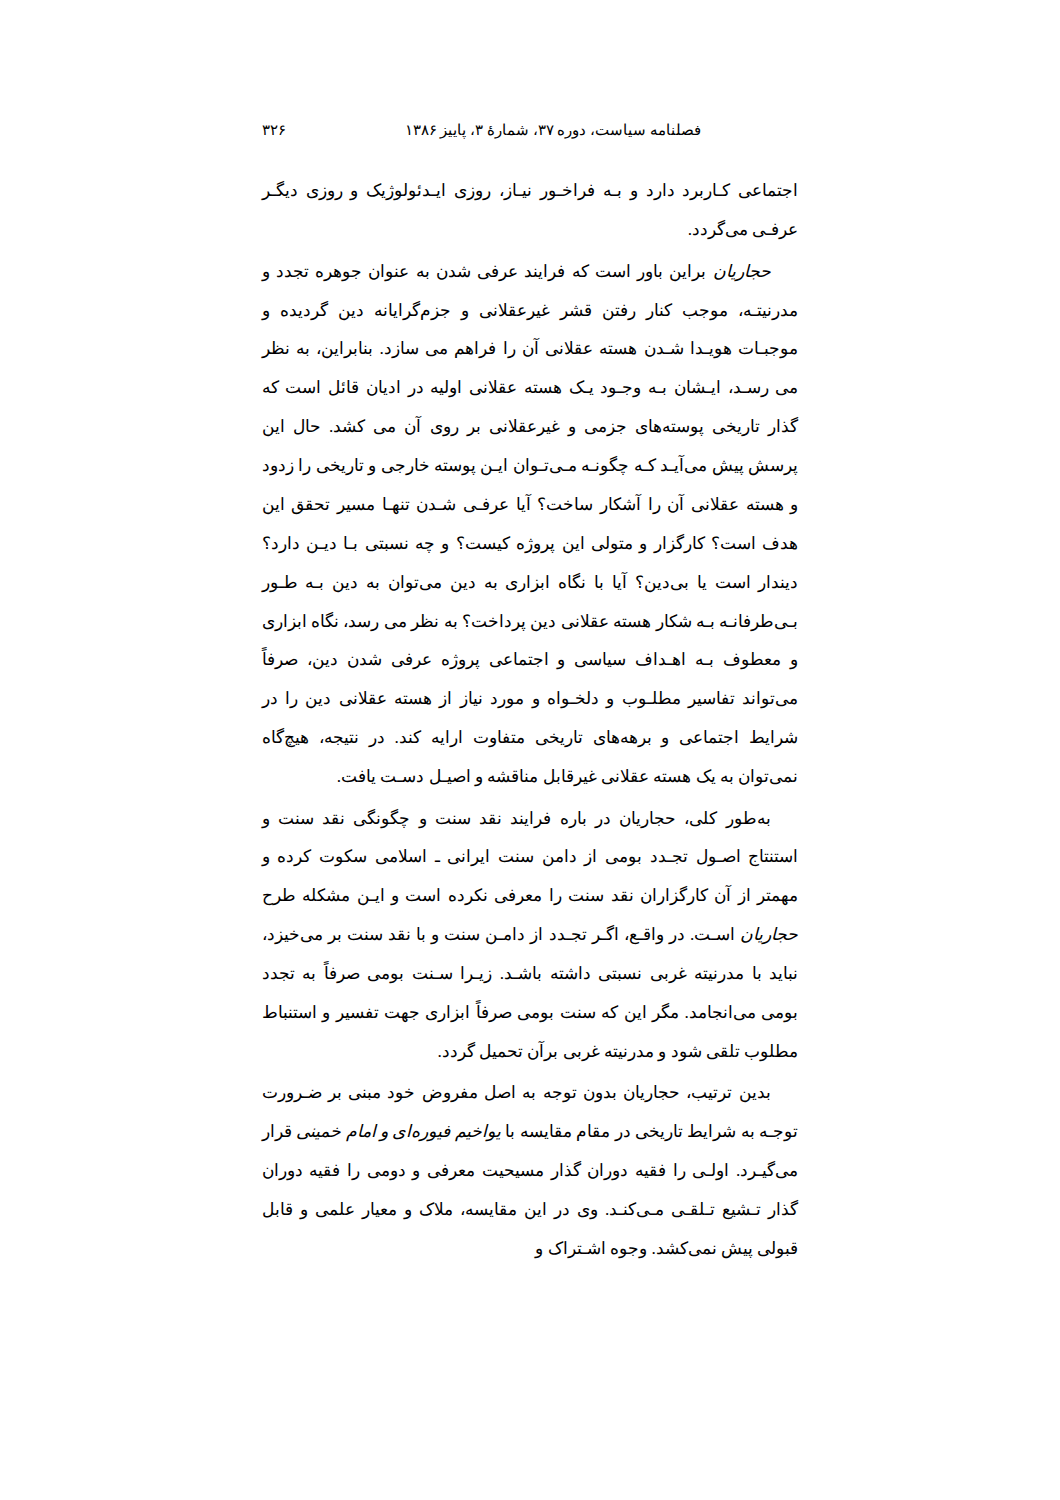فصلنامه سیاست، دوره ۳۷، شمارهٔ ۳، پاییز ۱۳۸۶
۳۲۶
اجتماعی کـاربرد دارد و بـه فراخـور نیـاز، روزی ایـدئولوژیک و روزی دیگـر عرفـی می‌گردد.
حجاریان براین باور است که فرایند عرفی شدن به عنوان جوهره تجدد و مدرنیتـه، موجب کنار رفتن قشر غیرعقلانی و جزم‌گرایانه دین گردیده و موجبـات هویـدا شـدن هسته عقلانی آن را فراهم می سازد. بنابراین، به نظر می رسـد، ایـشان بـه وجـود یـک هسته عقلانی اولیه در ادیان قائل است که گذار تاریخی پوسته‌های جزمی و غیرعقلانی بر روی آن می کشد. حال این پرسش پیش می‌آیـد کـه چگونـه مـی‌تـوان ایـن پوسته خارجی و تاریخی را زدود و هسته عقلانی آن را آشکار ساخت؟ آیا عرفـی شـدن تنهـا مسیر تحقق این هدف است؟ کارگزار و متولی این پروژه کیست؟ و چه نسبتی بـا دیـن دارد؟ دیندار است یا بی‌دین؟ آیا با نگاه ابزاری به دین می‌توان به دین بـه طـور بـی‌طرفانـه بـه شکار هسته عقلانی دین پرداخت؟ به نظر می رسد، نگاه ابزاری و معطوف بـه اهـداف سیاسی و اجتماعی پروژه عرفی شدن دین، صرفاً می‌تواند تفاسیر مطلـوب و دلخـواه و مورد نیاز از هسته عقلانی دین را در شرایط اجتماعی و برهه‌های تاریخی متفاوت ارایه کند. در نتیجه، هیچ‌گاه نمی‌توان به یک هسته عقلانی غیرقابل مناقشه و اصیـل دسـت یافت.
به‌طور کلی، حجاریان در باره فرایند نقد سنت و چگونگی نقد سنت و استنتاج اصـول تجـدد بومی از دامن سنت ایرانی ـ اسلامی سکوت کرده و مهمتر از آن کارگزاران نقد سنت را معرفی نکرده است و ایـن مشکله طرح حجاریان اسـت. در واقـع، اگـر تجـدد از دامـن سنت و با نقد سنت بر می‌خیزد، نباید با مدرنیته غربی نسبتی داشته باشـد. زیـرا سـنت بومی صرفاً به تجدد بومی می‌انجامد. مگر این که سنت بومی صرفاً ابزاری جهت تفسیر و استنباط مطلوب تلقی شود و مدرنیته غربی برآن تحمیل گردد.
بدین ترتیب، حجاریان بدون توجه به اصل مفروض خود مبنی بر ضـرورت توجـه به شرایط تاریخی در مقام مقایسه با یواخیم فیوره‌ای و امام خمینی قرار می‌گیـرد. اولـی را فقیه دوران گذار مسیحیت معرفی و دومی را فقیه دوران گذار تـشیع تـلقـی مـی‌کنـد. وی در این مقایسه، ملاک و معیار علمی و قابل قبولی پیش نمی‌کشد. وجوه اشـتراک و